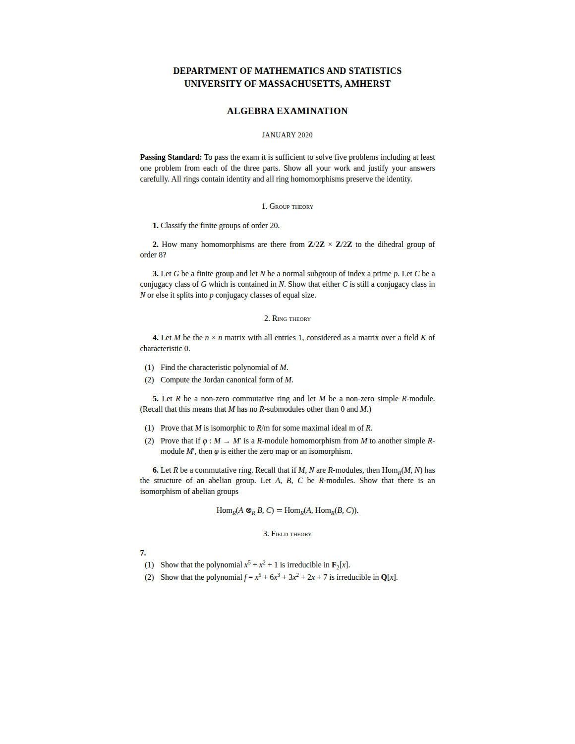DEPARTMENT OF MATHEMATICS AND STATISTICS
UNIVERSITY OF MASSACHUSETTS, AMHERST
ALGEBRA EXAMINATION
JANUARY 2020
Passing Standard: To pass the exam it is sufficient to solve five problems including at least one problem from each of the three parts. Show all your work and justify your answers carefully. All rings contain identity and all ring homomorphisms preserve the identity.
1. Group theory
1. Classify the finite groups of order 20.
2. How many homomorphisms are there from Z/2Z × Z/2Z to the dihedral group of order 8?
3. Let G be a finite group and let N be a normal subgroup of index a prime p. Let C be a conjugacy class of G which is contained in N. Show that either C is still a conjugacy class in N or else it splits into p conjugacy classes of equal size.
2. Ring theory
4. Let M be the n × n matrix with all entries 1, considered as a matrix over a field K of characteristic 0.
Find the characteristic polynomial of M.
Compute the Jordan canonical form of M.
5. Let R be a non-zero commutative ring and let M be a non-zero simple R-module. (Recall that this means that M has no R-submodules other than 0 and M.)
Prove that M is isomorphic to R/m for some maximal ideal m of R.
Prove that if φ : M → M′ is a R-module homomorphism from M to another simple R-module M′, then φ is either the zero map or an isomorphism.
6. Let R be a commutative ring. Recall that if M, N are R-modules, then HomR(M, N) has the structure of an abelian group. Let A, B, C be R-modules. Show that there is an isomorphism of abelian groups
HomR(A ⊗R B, C) ≃ HomR(A, HomR(B, C)).
3. Field theory
7.
Show that the polynomial x5 + x2 + 1 is irreducible in F2[x].
Show that the polynomial f = x5 + 6x3 + 3x2 + 2x + 7 is irreducible in Q[x].